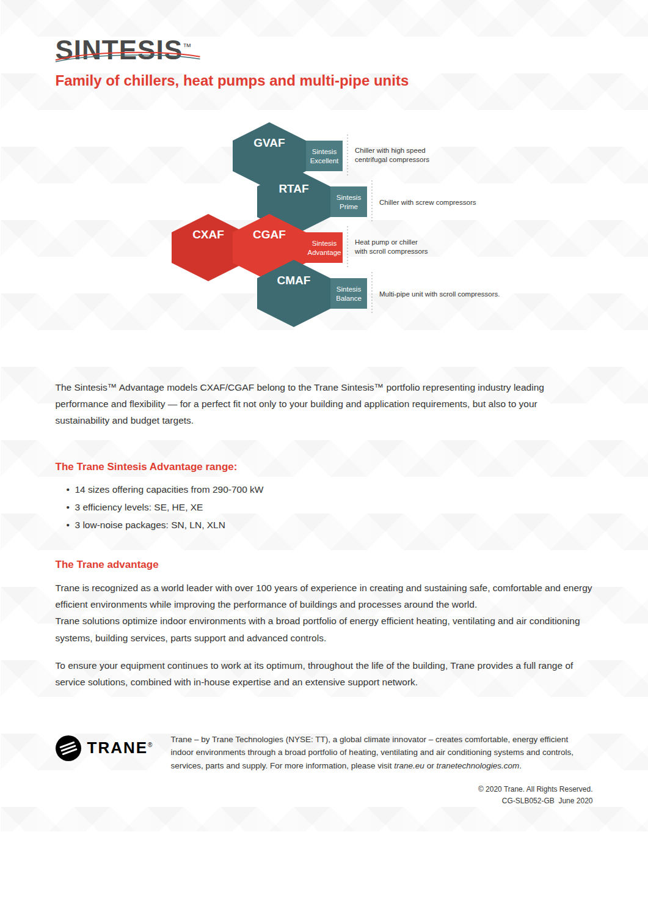SINTESIS™
Family of chillers, heat pumps and multi-pipe units
GVAF Sintesis Excellent Chiller with high speed centrifugal compressors RTAF Sintesis Prime Chiller with screw compressors CXAF CGAF Sintesis Advantage Heat pump or chiller with scroll compressors CMAF Sintesis Balance Multi-pipe unit with scroll compressors.
The Sintesis™ Advantage models CXAF/CGAF belong to the Trane Sintesis™ portfolio representing industry leading performance and flexibility — for a perfect fit not only to your building and application requirements, but also to your sustainability and budget targets.
The Trane Sintesis Advantage range:
14 sizes offering capacities from 290-700 kW
3 efficiency levels: SE, HE, XE
3 low-noise packages: SN, LN, XLN
The Trane advantage
Trane is recognized as a world leader with over 100 years of experience in creating and sustaining safe, comfortable and energy efficient environments while improving the performance of buildings and processes around the world.
Trane solutions optimize indoor environments with a broad portfolio of energy efficient heating, ventilating and air conditioning systems, building services, parts support and advanced controls.
To ensure your equipment continues to work at its optimum, throughout the life of the building, Trane provides a full range of service solutions, combined with in-house expertise and an extensive support network.
TRANE®
Trane – by Trane Technologies (NYSE: TT), a global climate innovator – creates comfortable, energy efficient indoor environments through a broad portfolio of heating, ventilating and air conditioning systems and controls, services, parts and supply. For more information, please visit trane.eu or tranetechnologies.com.
© 2020 Trane. All Rights Reserved.
CG-SLB052-GB June 2020